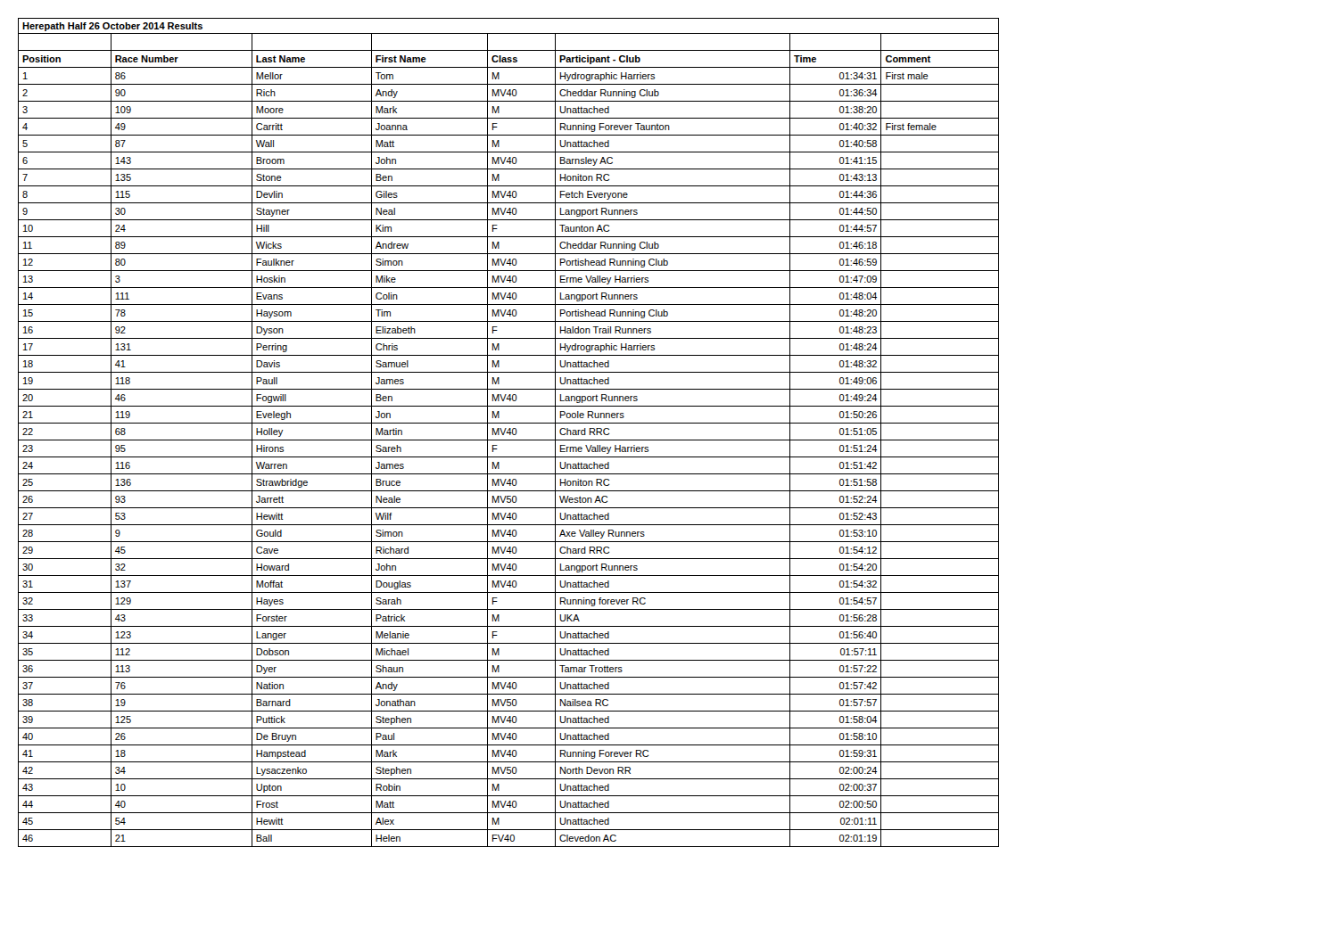Herepath Half 26 October 2014 Results
| Position | Race Number | Last Name | First Name | Class | Participant - Club | Time | Comment |
| --- | --- | --- | --- | --- | --- | --- | --- |
| 1 | 86 | Mellor | Tom | M | Hydrographic Harriers | 01:34:31 | First male |
| 2 | 90 | Rich | Andy | MV40 | Cheddar Running Club | 01:36:34 | |
| 3 | 109 | Moore | Mark | M | Unattached | 01:38:20 | |
| 4 | 49 | Carritt | Joanna | F | Running Forever Taunton | 01:40:32 | First female |
| 5 | 87 | Wall | Matt | M | Unattached | 01:40:58 | |
| 6 | 143 | Broom | John | MV40 | Barnsley AC | 01:41:15 | |
| 7 | 135 | Stone | Ben | M | Honiton RC | 01:43:13 | |
| 8 | 115 | Devlin | Giles | MV40 | Fetch Everyone | 01:44:36 | |
| 9 | 30 | Stayner | Neal | MV40 | Langport Runners | 01:44:50 | |
| 10 | 24 | Hill | Kim | F | Taunton AC | 01:44:57 | |
| 11 | 89 | Wicks | Andrew | M | Cheddar Running Club | 01:46:18 | |
| 12 | 80 | Faulkner | Simon | MV40 | Portishead Running Club | 01:46:59 | |
| 13 | 3 | Hoskin | Mike | MV40 | Erme Valley Harriers | 01:47:09 | |
| 14 | 111 | Evans | Colin | MV40 | Langport Runners | 01:48:04 | |
| 15 | 78 | Haysom | Tim | MV40 | Portishead Running Club | 01:48:20 | |
| 16 | 92 | Dyson | Elizabeth | F | Haldon Trail Runners | 01:48:23 | |
| 17 | 131 | Perring | Chris | M | Hydrographic Harriers | 01:48:24 | |
| 18 | 41 | Davis | Samuel | M | Unattached | 01:48:32 | |
| 19 | 118 | Paull | James | M | Unattached | 01:49:06 | |
| 20 | 46 | Fogwill | Ben | MV40 | Langport Runners | 01:49:24 | |
| 21 | 119 | Evelegh | Jon | M | Poole Runners | 01:50:26 | |
| 22 | 68 | Holley | Martin | MV40 | Chard RRC | 01:51:05 | |
| 23 | 95 | Hirons | Sareh | F | Erme Valley Harriers | 01:51:24 | |
| 24 | 116 | Warren | James | M | Unattached | 01:51:42 | |
| 25 | 136 | Strawbridge | Bruce | MV40 | Honiton RC | 01:51:58 | |
| 26 | 93 | Jarrett | Neale | MV50 | Weston AC | 01:52:24 | |
| 27 | 53 | Hewitt | Wilf | MV40 | Unattached | 01:52:43 | |
| 28 | 9 | Gould | Simon | MV40 | Axe Valley Runners | 01:53:10 | |
| 29 | 45 | Cave | Richard | MV40 | Chard RRC | 01:54:12 | |
| 30 | 32 | Howard | John | MV40 | Langport Runners | 01:54:20 | |
| 31 | 137 | Moffat | Douglas | MV40 | Unattached | 01:54:32 | |
| 32 | 129 | Hayes | Sarah | F | Running forever RC | 01:54:57 | |
| 33 | 43 | Forster | Patrick | M | UKA | 01:56:28 | |
| 34 | 123 | Langer | Melanie | F | Unattached | 01:56:40 | |
| 35 | 112 | Dobson | Michael | M | Unattached | 01:57:11 | |
| 36 | 113 | Dyer | Shaun | M | Tamar Trotters | 01:57:22 | |
| 37 | 76 | Nation | Andy | MV40 | Unattached | 01:57:42 | |
| 38 | 19 | Barnard | Jonathan | MV50 | Nailsea RC | 01:57:57 | |
| 39 | 125 | Puttick | Stephen | MV40 | Unattached | 01:58:04 | |
| 40 | 26 | De Bruyn | Paul | MV40 | Unattached | 01:58:10 | |
| 41 | 18 | Hampstead | Mark | MV40 | Running Forever RC | 01:59:31 | |
| 42 | 34 | Lysaczenko | Stephen | MV50 | North Devon RR | 02:00:24 | |
| 43 | 10 | Upton | Robin | M | Unattached | 02:00:37 | |
| 44 | 40 | Frost | Matt | MV40 | Unattached | 02:00:50 | |
| 45 | 54 | Hewitt | Alex | M | Unattached | 02:01:11 | |
| 46 | 21 | Ball | Helen | FV40 | Clevedon AC | 02:01:19 | |